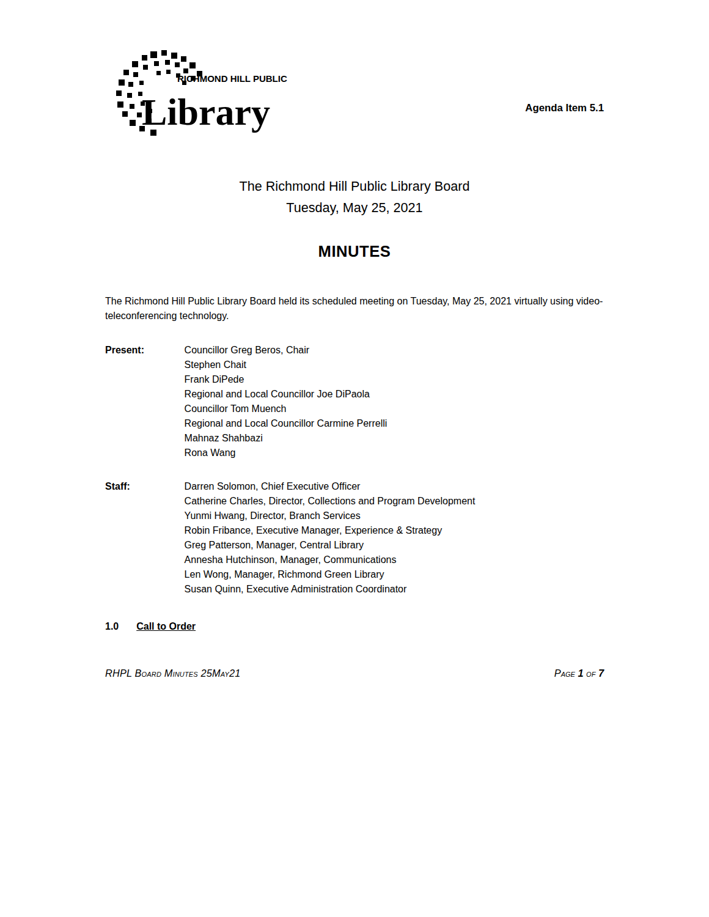Agenda Item 5.1
The Richmond Hill Public Library Board
Tuesday, May 25, 2021
MINUTES
The Richmond Hill Public Library Board held its scheduled meeting on Tuesday, May 25, 2021 virtually using video-teleconferencing technology.
| Present: | Councillor Greg Beros, Chair Stephen Chait Frank DiPede Regional and Local Councillor Joe DiPaola Councillor Tom Muench Regional and Local Councillor Carmine Perrelli Mahnaz Shahbazi Rona Wang |
| Staff: | Darren Solomon, Chief Executive Officer Catherine Charles, Director, Collections and Program Development Yunmi Hwang, Director, Branch Services Robin Fribance, Executive Manager, Experience & Strategy Greg Patterson, Manager, Central Library Annesha Hutchinson, Manager, Communications Len Wong, Manager, Richmond Green Library Susan Quinn, Executive Administration Coordinator |
1.0 Call to Order
RHPL Board Minutes 25May21
Page 1 of 7